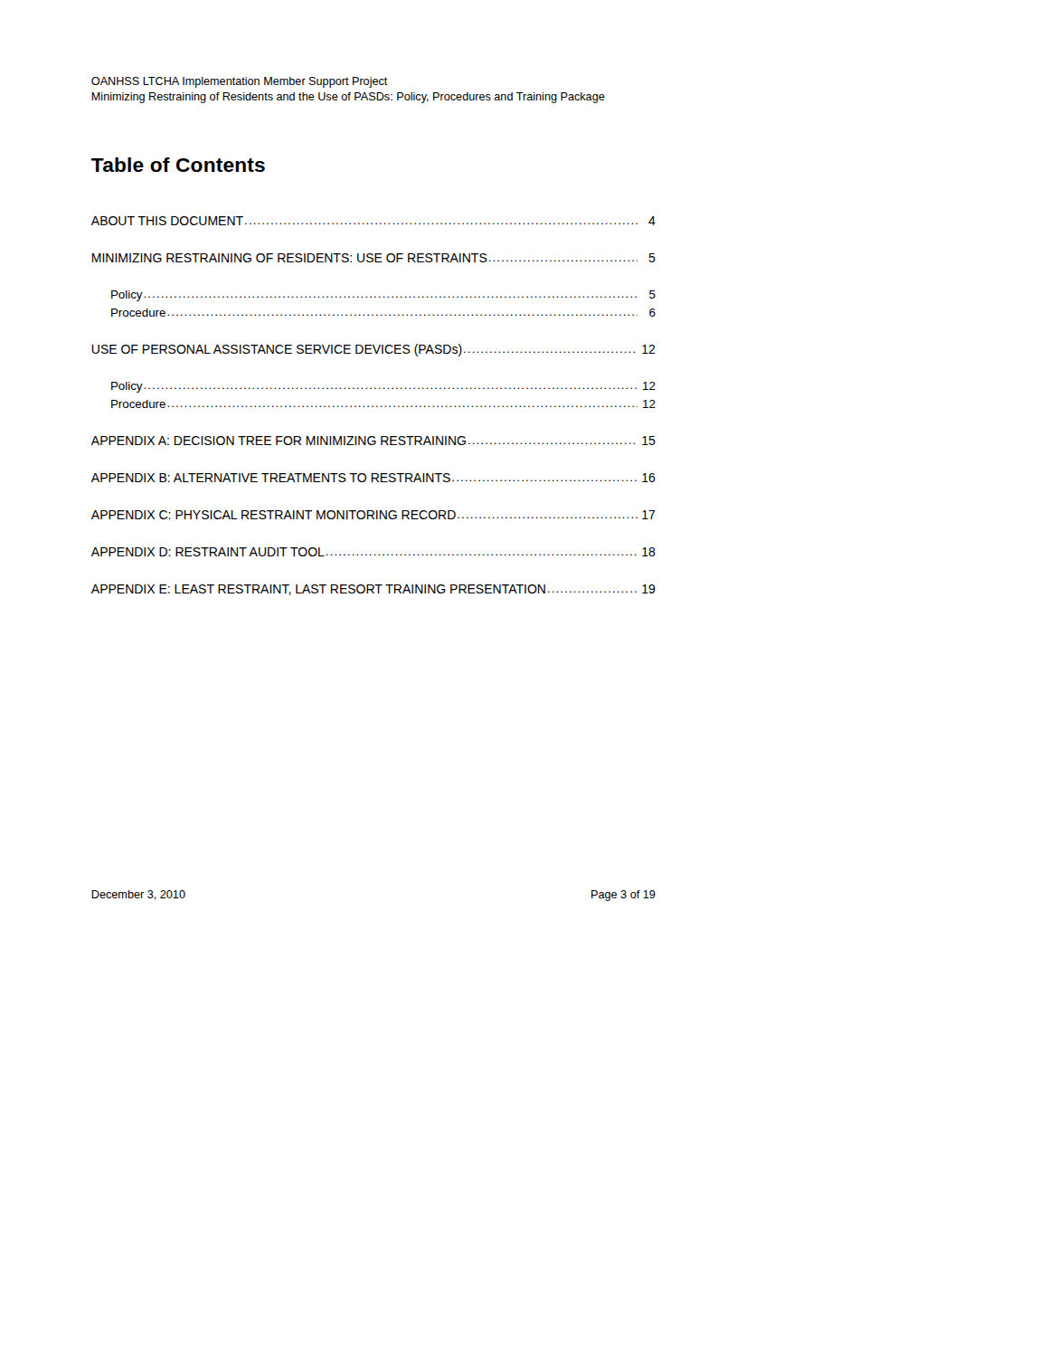OANHSS LTCHA Implementation Member Support Project
Minimizing Restraining of Residents and the Use of PASDs: Policy, Procedures and Training Package
Table of Contents
ABOUT THIS DOCUMENT .................................................................................................................................. 4
MINIMIZING RESTRAINING OF RESIDENTS: USE OF RESTRAINTS .................................................... 5
Policy ............................................................................................................................................. 5
Procedure ..................................................................................................................................... 6
USE OF PERSONAL ASSISTANCE SERVICE DEVICES (PASDs) ....................................................... 12
Policy ........................................................................................................................................... 12
Procedure ................................................................................................................................... 12
APPENDIX A: DECISION TREE FOR MINIMIZING RESTRAINING ....................................................... 15
APPENDIX B: ALTERNATIVE TREATMENTS TO RESTRAINTS ........................................................... 16
APPENDIX C: PHYSICAL RESTRAINT MONITORING RECORD ........................................................... 17
APPENDIX D: RESTRAINT AUDIT TOOL .............................................................................................. 18
APPENDIX E: LEAST RESTRAINT, LAST RESORT TRAINING PRESENTATION ................................ 19
December 3, 2010 Page 3 of 19